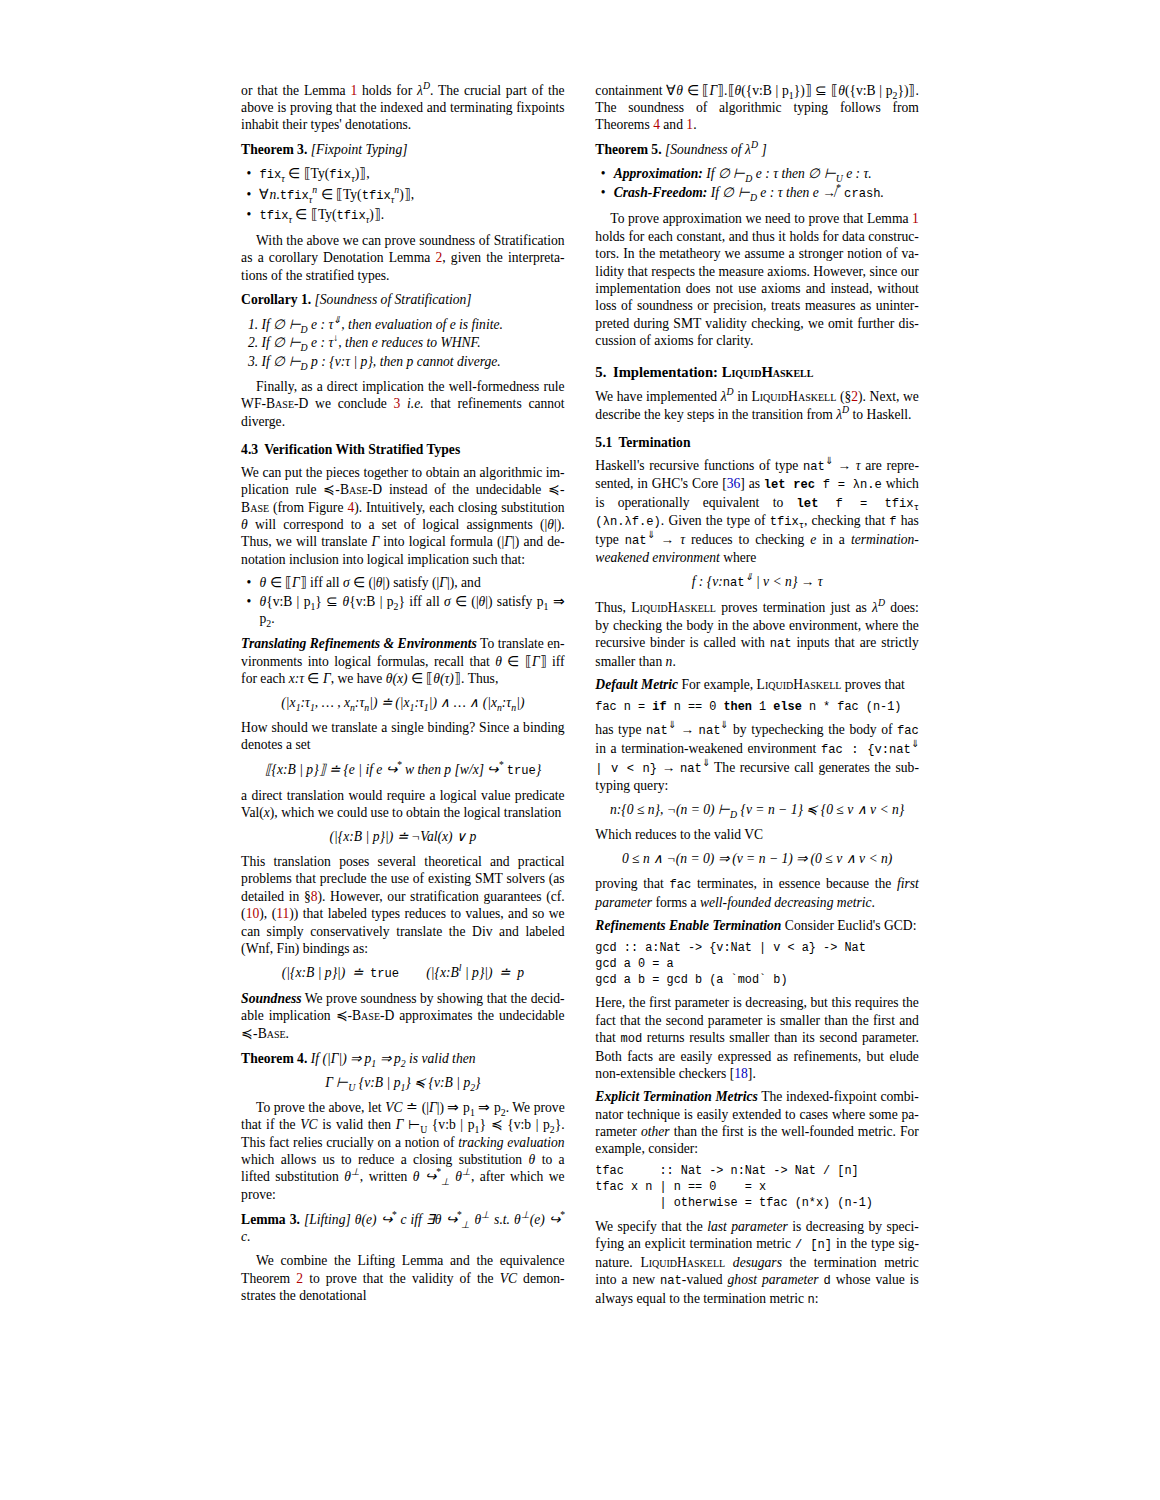or that the Lemma 1 holds for λD. The crucial part of the above is proving that the indexed and terminating fixpoints inhabit their types' denotations.
Theorem 3. [Fixpoint Typing]
fixτ ∈ ⟦Ty(fixτ)⟧,
∀n.tfixτn ∈ ⟦Ty(tfixτn)⟧,
tfixτ ∈ ⟦Ty(tfixτ)⟧.
With the above we can prove soundness of Stratification as a corollary Denotation Lemma 2, given the interpretations of the stratified types.
Corollary 1. [Soundness of Stratification]
If ∅ ⊢D e : τ⇓, then evaluation of e is finite.
If ∅ ⊢D e : τ↓, then e reduces to WHNF.
If ∅ ⊢D p : {v:τ | p}, then p cannot diverge.
Finally, as a direct implication the well-formedness rule WF-Base-D we conclude 3 i.e. that refinements cannot diverge.
4.3 Verification With Stratified Types
We can put the pieces together to obtain an algorithmic implication rule ≼-Base-D instead of the undecidable ≼-Base (from Figure 4). Intuitively, each closing substitution θ will correspond to a set of logical assignments (|θ|). Thus, we will translate Γ into logical formula (|Γ|) and denotation inclusion into logical implication such that:
θ ∈ ⟦Γ⟧ iff all σ ∈ (|θ|) satisfy (|Γ|), and
θ{v:B | p1} ⊆ θ{v:B | p2} iff all σ ∈ (|θ|) satisfy p1 ⇒ p2.
Translating Refinements & Environments To translate environments into logical formulas, recall that θ ∈ ⟦Γ⟧ iff for each x:τ ∈ Γ, we have θ(x) ∈ ⟦θ(τ)⟧. Thus,
(|x1:τ1, … , xn:τn|) ≐ (|x1:τ1|) ∧ … ∧ (|xn:τn|)
How should we translate a single binding? Since a binding denotes a set
⟦{x:B | p}⟧ ≐ {e | if e ↪* w then p [w/x] ↪* true}
a direct translation would require a logical value predicate Val(x), which we could use to obtain the logical translation
(|{x:B | p}|) ≐ ¬Val(x) ∨ p
This translation poses several theoretical and practical problems that preclude the use of existing SMT solvers (as detailed in §8). However, our stratification guarantees (cf. (10), (11)) that labeled types reduces to values, and so we can simply conservatively translate the Div and labeled (Wnf, Fin) bindings as:
(|{x:B | p}|) ≐ true (|{x:Bl | p}|) ≐ p
Soundness We prove soundness by showing that the decidable implication ≼-Base-D approximates the undecidable ≼-Base.
Theorem 4. If (|Γ|) ⇒ p1 ⇒ p2 is valid then
Γ ⊢U {v:B | p1} ≼ {v:B | p2}
To prove the above, let VC ≐ (|Γ|) ⇒ p1 ⇒ p2. We prove that if the VC is valid then Γ ⊢U {v:b | p1} ≼ {v:b | p2}. This fact relies crucially on a notion of tracking evaluation which allows us to reduce a closing substitution θ to a lifted substitution θ⊥, written θ ↪*⊥ θ⊥, after which we prove:
Lemma 3. [Lifting] θ(e) ↪* c iff ∃θ ↪*⊥ θ⊥ s.t. θ⊥(e) ↪* c.
We combine the Lifting Lemma and the equivalence Theorem 2 to prove that the validity of the VC demonstrates the denotational
containment ∀θ ∈ ⟦Γ⟧.⟦θ({v:B | p1})⟧ ⊆ ⟦θ({v:B | p2})⟧. The soundness of algorithmic typing follows from Theorems 4 and 1.
Theorem 5. [Soundness of λD ]
Approximation: If ∅ ⊢D e : τ then ∅ ⊢U e : τ.
Crash-Freedom: If ∅ ⊢D e : τ then e ↛* crash.
To prove approximation we need to prove that Lemma 1 holds for each constant, and thus it holds for data constructors. In the metatheory we assume a stronger notion of validity that respects the measure axioms. However, since our implementation does not use axioms and instead, without loss of soundness or precision, treats measures as uninterpreted during SMT validity checking, we omit further discussion of axioms for clarity.
5. Implementation: LiquidHaskell
We have implemented λD in LiquidHaskell (§2). Next, we describe the key steps in the transition from λD to Haskell.
5.1 Termination
Haskell's recursive functions of type nat⇓ → τ are represented, in GHC's Core [36] as let rec f = λn.e which is operationally equivalent to let f = tfixτ (λn.λf.e). Given the type of tfixτ, checking that f has type nat⇓ → τ reduces to checking e in a termination-weakened environment where
f : {v:nat⇓ | v < n} → τ
Thus, LiquidHaskell proves termination just as λD does: by checking the body in the above environment, where the recursive binder is called with nat inputs that are strictly smaller than n.
Default Metric For example, LiquidHaskell proves that
fac n = if n == 0 then 1 else n * fac (n-1)
has type nat⇓ → nat⇓ by typechecking the body of fac in a termination-weakened environment fac : {v:nat⇓ | v < n} → nat⇓ The recursive call generates the subtyping query:
n:{0 ≤ n}, ¬(n = 0) ⊢D {v = n − 1} ≼ {0 ≤ v ∧ v < n}
Which reduces to the valid VC
0 ≤ n ∧ ¬(n = 0) ⇒ (v = n − 1) ⇒ (0 ≤ v ∧ v < n)
proving that fac terminates, in essence because the first parameter forms a well-founded decreasing metric.
Refinements Enable Termination Consider Euclid's GCD:
gcd :: a:Nat -> {v:Nat | v < a} -> Nat gcd a 0 = a gcd a b = gcd b (a `mod` b)
Here, the first parameter is decreasing, but this requires the fact that the second parameter is smaller than the first and that mod returns results smaller than its second parameter. Both facts are easily expressed as refinements, but elude non-extensible checkers [18].
Explicit Termination Metrics The indexed-fixpoint combinator technique is easily extended to cases where some parameter other than the first is the well-founded metric. For example, consider:
tfac :: Nat -> n:Nat -> Nat / [n] tfac x n | n == 0 = x | otherwise = tfac (n*x) (n-1)
We specify that the last parameter is decreasing by specifying an explicit termination metric / [n] in the type signature. LiquidHaskell desugars the termination metric into a new nat-valued ghost parameter d whose value is always equal to the termination metric n: